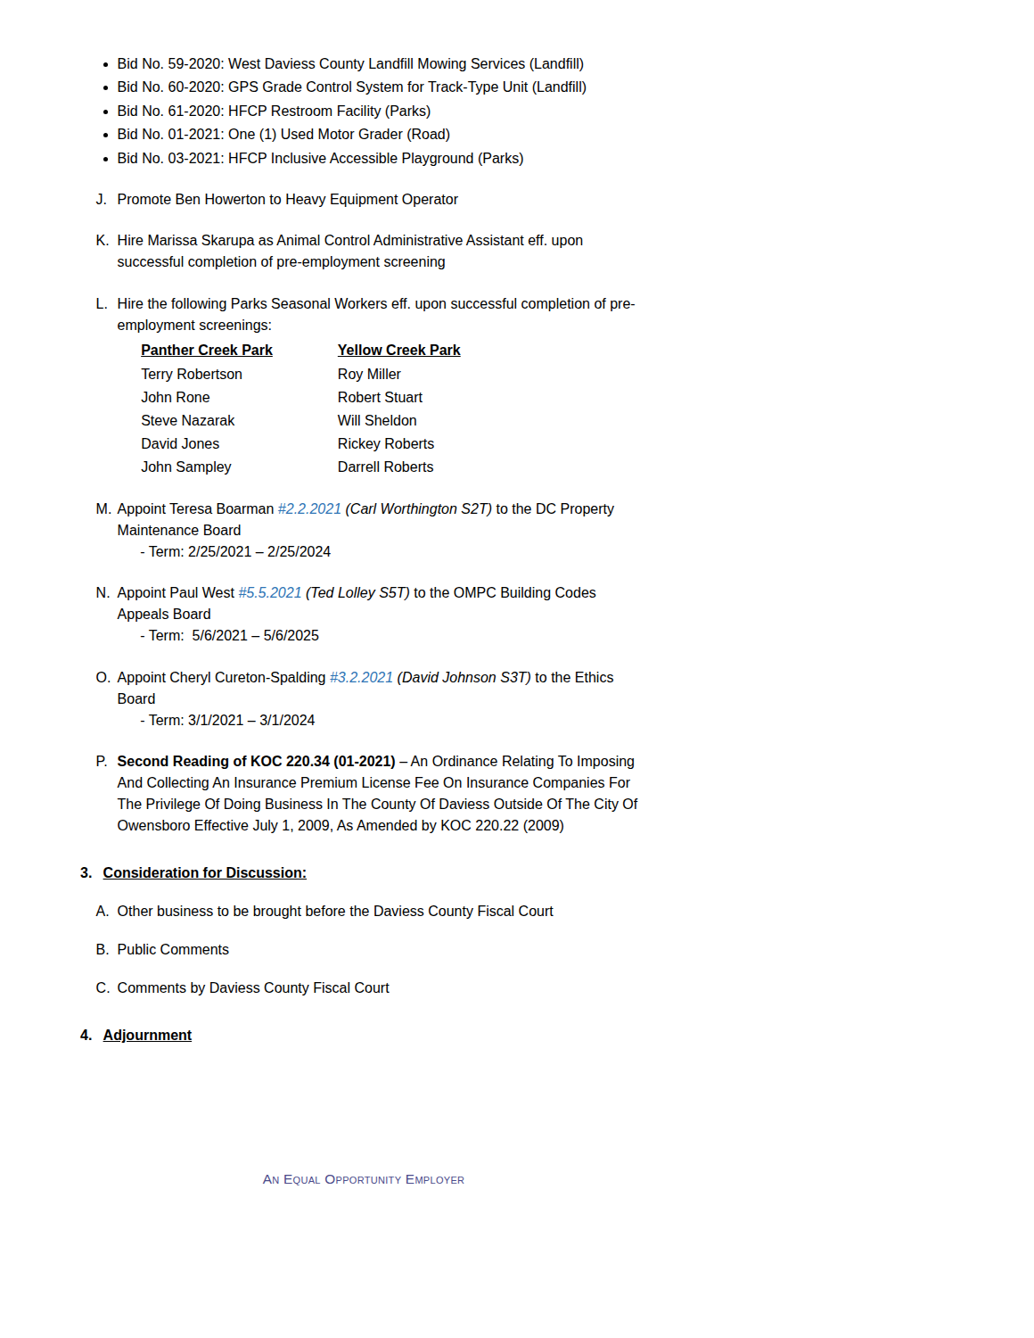Bid No. 59-2020: West Daviess County Landfill Mowing Services (Landfill)
Bid No. 60-2020: GPS Grade Control System for Track-Type Unit (Landfill)
Bid No. 61-2020: HFCP Restroom Facility (Parks)
Bid No. 01-2021: One (1) Used Motor Grader (Road)
Bid No. 03-2021: HFCP Inclusive Accessible Playground (Parks)
J.
Promote Ben Howerton to Heavy Equipment Operator
K.
Hire Marissa Skarupa as Animal Control Administrative Assistant eff. upon successful completion of pre-employment screening
L.
Hire the following Parks Seasonal Workers eff. upon successful completion of pre-employment screenings:
| Panther Creek Park | Yellow Creek Park |
| --- | --- |
| Terry Robertson | Roy Miller |
| John Rone | Robert Stuart |
| Steve Nazarak | Will Sheldon |
| David Jones | Rickey Roberts |
| John Sampley | Darrell Roberts |
M.
Appoint Teresa Boarman #2.2.2021 (Carl Worthington S2T) to the DC Property Maintenance Board
- Term: 2/25/2021 – 2/25/2024
N.
Appoint Paul West #5.5.2021 (Ted Lolley S5T) to the OMPC Building Codes Appeals Board
- Term: 5/6/2021 – 5/6/2025
O.
Appoint Cheryl Cureton-Spalding #3.2.2021 (David Johnson S3T) to the Ethics Board
- Term: 3/1/2021 – 3/1/2024
P.
Second Reading of KOC 220.34 (01-2021) – An Ordinance Relating To Imposing And Collecting An Insurance Premium License Fee On Insurance Companies For The Privilege Of Doing Business In The County Of Daviess Outside Of The City Of Owensboro Effective July 1, 2009, As Amended by KOC 220.22 (2009)
3. Consideration for Discussion:
A.
Other business to be brought before the Daviess County Fiscal Court
B.
Public Comments
C.
Comments by Daviess County Fiscal Court
4. Adjournment
An Equal Opportunity Employer